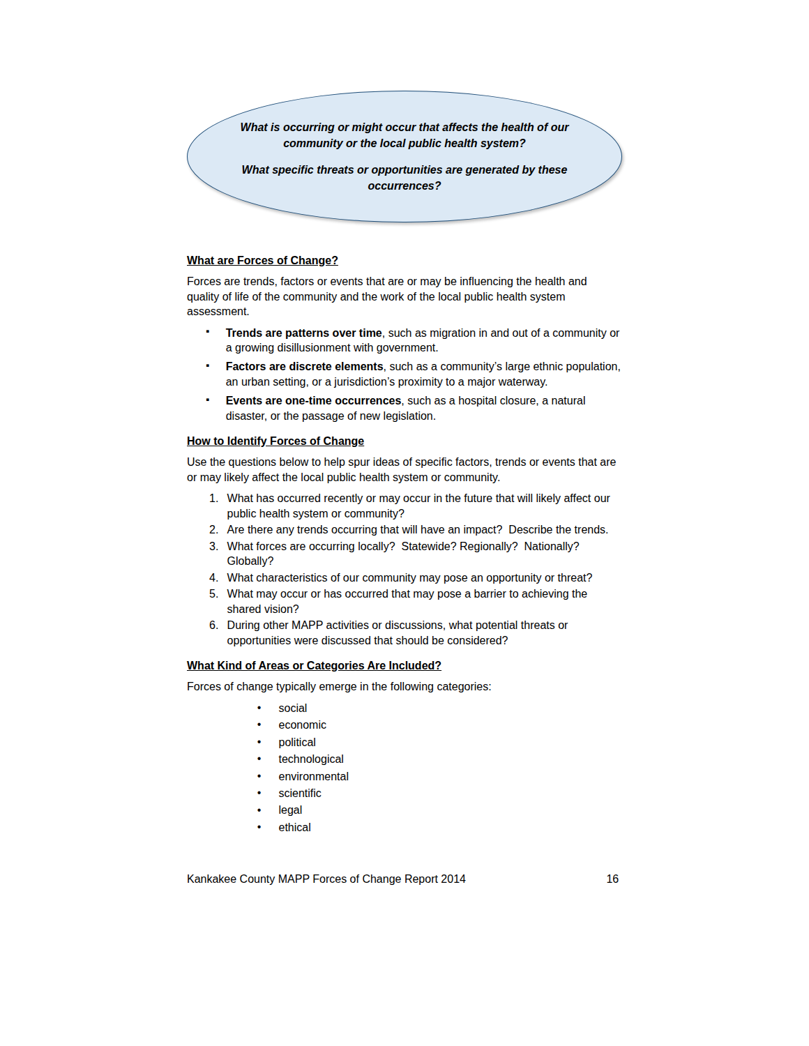What is occurring or might occur that affects the health of our community or the local public health system?
What specific threats or opportunities are generated by these occurrences?
What are Forces of Change?
Forces are trends, factors or events that are or may be influencing the health and quality of life of the community and the work of the local public health system assessment.
Trends are patterns over time, such as migration in and out of a community or a growing disillusionment with government.
Factors are discrete elements, such as a community’s large ethnic population, an urban setting, or a jurisdiction’s proximity to a major waterway.
Events are one-time occurrences, such as a hospital closure, a natural disaster, or the passage of new legislation.
How to Identify Forces of Change
Use the questions below to help spur ideas of specific factors, trends or events that are or may likely affect the local public health system or community.
What has occurred recently or may occur in the future that will likely affect our public health system or community?
Are there any trends occurring that will have an impact? Describe the trends.
What forces are occurring locally? Statewide? Regionally? Nationally? Globally?
What characteristics of our community may pose an opportunity or threat?
What may occur or has occurred that may pose a barrier to achieving the shared vision?
During other MAPP activities or discussions, what potential threats or opportunities were discussed that should be considered?
What Kind of Areas or Categories Are Included?
Forces of change typically emerge in the following categories:
social
economic
political
technological
environmental
scientific
legal
ethical
Kankakee County MAPP Forces of Change Report 2014 16